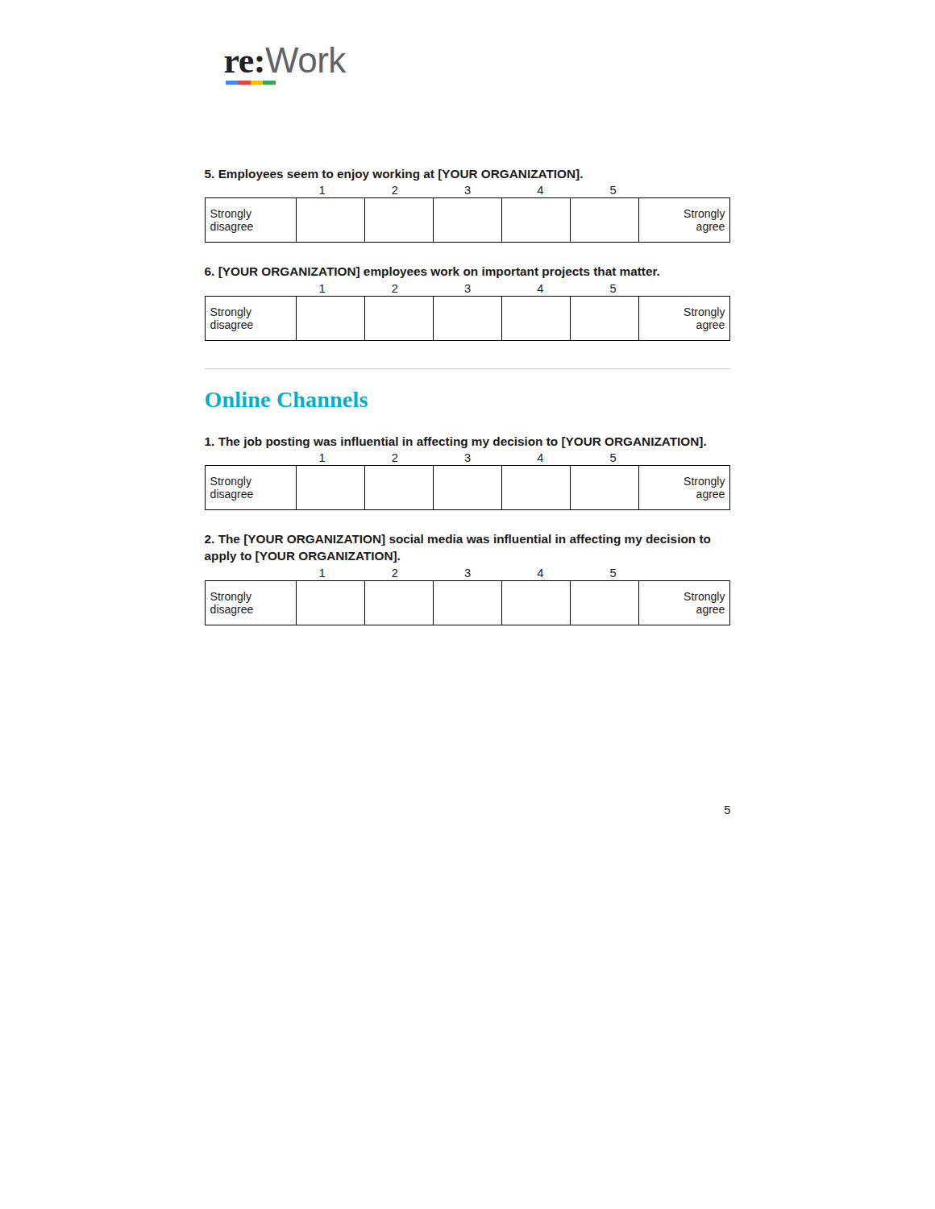re: Work
5. Employees seem to enjoy working at [YOUR ORGANIZATION].
12345
| Strongly disagree | | | | | | Strongly agree |
6. [YOUR ORGANIZATION] employees work on important projects that matter.
12345
| Strongly disagree | | | | | | Strongly agree |
Online Channels
1. The job posting was influential in affecting my decision to [YOUR ORGANIZATION].
12345
| Strongly disagree | | | | | | Strongly agree |
2. The [YOUR ORGANIZATION] social media was influential in affecting my decision to apply to [YOUR ORGANIZATION].
12345
| Strongly disagree | | | | | | Strongly agree |
5